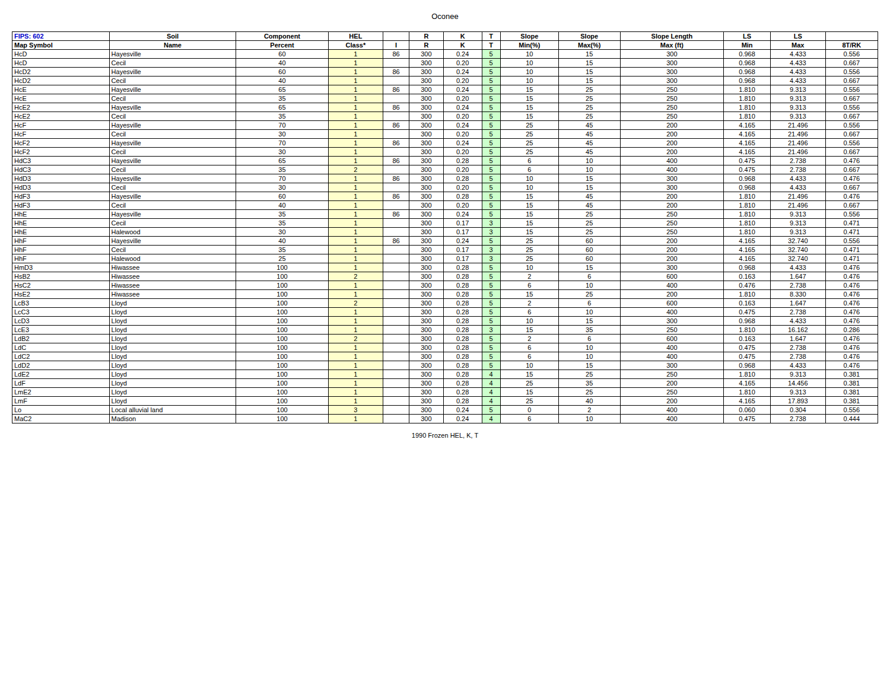Oconee
1990 Frozen HEL, K, T
| FIPS: 602 | Soil | Component | HEL | | R | K | T | Slope | Slope | Slope Length | LS | LS | |
| --- | --- | --- | --- | --- | --- | --- | --- | --- | --- | --- | --- | --- | --- |
| Map Symbol | Name | Percent | Class* | I | R | K | T | Min(%) | Max(%) | Max (ft) | Min | Max | 8T/RK |
| HcD | Hayesville | 60 | 1 | 86 | 300 | 0.24 | 5 | 10 | 15 | 300 | 0.968 | 4.433 | 0.556 |
| HcD | Cecil | 40 | 1 | | 300 | 0.20 | 5 | 10 | 15 | 300 | 0.968 | 4.433 | 0.667 |
| HcD2 | Hayesville | 60 | 1 | 86 | 300 | 0.24 | 5 | 10 | 15 | 300 | 0.968 | 4.433 | 0.556 |
| HcD2 | Cecil | 40 | 1 | | 300 | 0.20 | 5 | 10 | 15 | 300 | 0.968 | 4.433 | 0.667 |
| HcE | Hayesville | 65 | 1 | 86 | 300 | 0.24 | 5 | 15 | 25 | 250 | 1.810 | 9.313 | 0.556 |
| HcE | Cecil | 35 | 1 | | 300 | 0.20 | 5 | 15 | 25 | 250 | 1.810 | 9.313 | 0.667 |
| HcE2 | Hayesville | 65 | 1 | 86 | 300 | 0.24 | 5 | 15 | 25 | 250 | 1.810 | 9.313 | 0.556 |
| HcE2 | Cecil | 35 | 1 | | 300 | 0.20 | 5 | 15 | 25 | 250 | 1.810 | 9.313 | 0.667 |
| HcF | Hayesville | 70 | 1 | 86 | 300 | 0.24 | 5 | 25 | 45 | 200 | 4.165 | 21.496 | 0.556 |
| HcF | Cecil | 30 | 1 | | 300 | 0.20 | 5 | 25 | 45 | 200 | 4.165 | 21.496 | 0.667 |
| HcF2 | Hayesville | 70 | 1 | 86 | 300 | 0.24 | 5 | 25 | 45 | 200 | 4.165 | 21.496 | 0.556 |
| HcF2 | Cecil | 30 | 1 | | 300 | 0.20 | 5 | 25 | 45 | 200 | 4.165 | 21.496 | 0.667 |
| HdC3 | Hayesville | 65 | 1 | 86 | 300 | 0.28 | 5 | 6 | 10 | 400 | 0.475 | 2.738 | 0.476 |
| HdC3 | Cecil | 35 | 2 | | 300 | 0.20 | 5 | 6 | 10 | 400 | 0.475 | 2.738 | 0.667 |
| HdD3 | Hayesville | 70 | 1 | 86 | 300 | 0.28 | 5 | 10 | 15 | 300 | 0.968 | 4.433 | 0.476 |
| HdD3 | Cecil | 30 | 1 | | 300 | 0.20 | 5 | 10 | 15 | 300 | 0.968 | 4.433 | 0.667 |
| HdF3 | Hayesville | 60 | 1 | 86 | 300 | 0.28 | 5 | 15 | 45 | 200 | 1.810 | 21.496 | 0.476 |
| HdF3 | Cecil | 40 | 1 | | 300 | 0.20 | 5 | 15 | 45 | 200 | 1.810 | 21.496 | 0.667 |
| HhE | Hayesville | 35 | 1 | 86 | 300 | 0.24 | 5 | 15 | 25 | 250 | 1.810 | 9.313 | 0.556 |
| HhE | Cecil | 35 | 1 | | 300 | 0.17 | 3 | 15 | 25 | 250 | 1.810 | 9.313 | 0.471 |
| HhE | Halewood | 30 | 1 | | 300 | 0.17 | 3 | 15 | 25 | 250 | 1.810 | 9.313 | 0.471 |
| HhF | Hayesville | 40 | 1 | 86 | 300 | 0.24 | 5 | 25 | 60 | 200 | 4.165 | 32.740 | 0.556 |
| HhF | Cecil | 35 | 1 | | 300 | 0.17 | 3 | 25 | 60 | 200 | 4.165 | 32.740 | 0.471 |
| HhF | Halewood | 25 | 1 | | 300 | 0.17 | 3 | 25 | 60 | 200 | 4.165 | 32.740 | 0.471 |
| HmD3 | Hiwassee | 100 | 1 | | 300 | 0.28 | 5 | 10 | 15 | 300 | 0.968 | 4.433 | 0.476 |
| HsB2 | Hiwassee | 100 | 2 | | 300 | 0.28 | 5 | 2 | 6 | 600 | 0.163 | 1.647 | 0.476 |
| HsC2 | Hiwassee | 100 | 1 | | 300 | 0.28 | 5 | 6 | 10 | 400 | 0.476 | 2.738 | 0.476 |
| HsE2 | Hiwassee | 100 | 1 | | 300 | 0.28 | 5 | 15 | 25 | 200 | 1.810 | 8.330 | 0.476 |
| LcB3 | Lloyd | 100 | 2 | | 300 | 0.28 | 5 | 2 | 6 | 600 | 0.163 | 1.647 | 0.476 |
| LcC3 | Lloyd | 100 | 1 | | 300 | 0.28 | 5 | 6 | 10 | 400 | 0.475 | 2.738 | 0.476 |
| LcD3 | Lloyd | 100 | 1 | | 300 | 0.28 | 5 | 10 | 15 | 300 | 0.968 | 4.433 | 0.476 |
| LcE3 | Lloyd | 100 | 1 | | 300 | 0.28 | 3 | 15 | 35 | 250 | 1.810 | 16.162 | 0.286 |
| LdB2 | Lloyd | 100 | 2 | | 300 | 0.28 | 5 | 2 | 6 | 600 | 0.163 | 1.647 | 0.476 |
| LdC | Lloyd | 100 | 1 | | 300 | 0.28 | 5 | 6 | 10 | 400 | 0.475 | 2.738 | 0.476 |
| LdC2 | Lloyd | 100 | 1 | | 300 | 0.28 | 5 | 6 | 10 | 400 | 0.475 | 2.738 | 0.476 |
| LdD2 | Lloyd | 100 | 1 | | 300 | 0.28 | 5 | 10 | 15 | 300 | 0.968 | 4.433 | 0.476 |
| LdE2 | Lloyd | 100 | 1 | | 300 | 0.28 | 4 | 15 | 25 | 250 | 1.810 | 9.313 | 0.381 |
| LdF | Lloyd | 100 | 1 | | 300 | 0.28 | 4 | 25 | 35 | 200 | 4.165 | 14.456 | 0.381 |
| LmE2 | Lloyd | 100 | 1 | | 300 | 0.28 | 4 | 15 | 25 | 250 | 1.810 | 9.313 | 0.381 |
| LmF | Lloyd | 100 | 1 | | 300 | 0.28 | 4 | 25 | 40 | 200 | 4.165 | 17.893 | 0.381 |
| Lo | Local alluvial land | 100 | 3 | | 300 | 0.24 | 5 | 0 | 2 | 400 | 0.060 | 0.304 | 0.556 |
| MaC2 | Madison | 100 | 1 | | 300 | 0.24 | 4 | 6 | 10 | 400 | 0.475 | 2.738 | 0.444 |